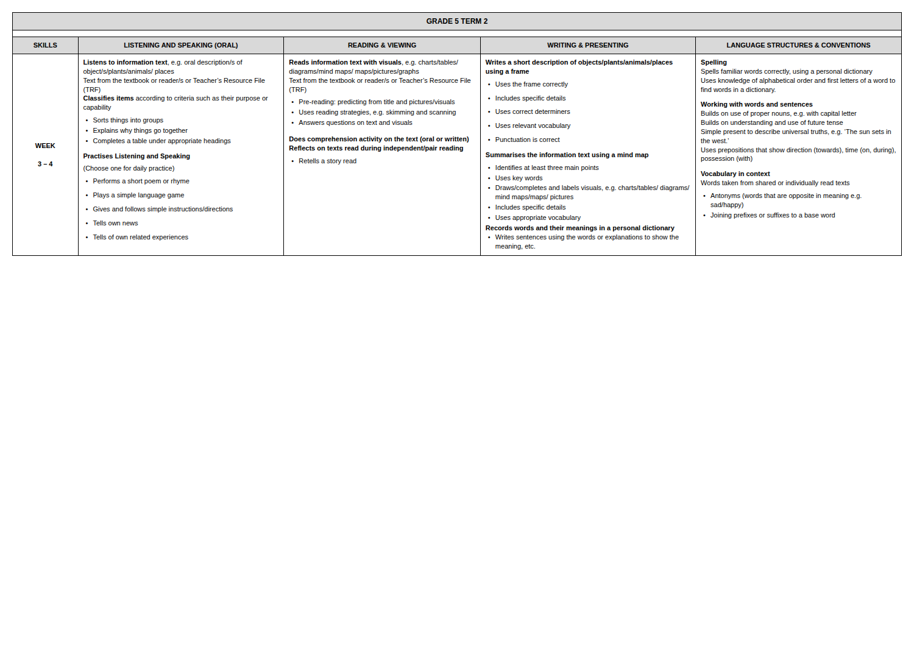| GRADE 5 TERM 2 |
| --- |
| SKILLS | LISTENING AND SPEAKING (ORAL) | READING & VIEWING | WRITING & PRESENTING | LANGUAGE STRUCTURES & CONVENTIONS |
| WEEK 3 – 4 | Listens to information text , e.g. oral description/s of object/s/plants/animals/ places Text from the textbook or reader/s or Teacher’s Resource File (TRF) Classifies items according to criteria such as their purpose or capability Sorts things into groups Explains why things go together Completes a table under appropriate headings Practises Listening and Speaking (Choose one for daily practice) Performs a short poem or rhyme Plays a simple language game Gives and follows simple instructions/directions Tells own news Tells of own related experiences | Reads information text with visuals , e.g. charts/tables/ diagrams/mind maps/ maps/pictures/graphs Text from the textbook or reader/s or Teacher’s Resource File (TRF) Pre-reading: predicting from title and pictures/visuals Uses reading strategies, e.g. skimming and scanning Answers questions on text and visuals Does comprehension activity on the text (oral or written) Reflects on texts read during independent/pair reading Retells a story read | Writes a short description of objects/plants/animals/places using a frame Uses the frame correctly Includes specific details Uses correct determiners Uses relevant vocabulary Punctuation is correct Summarises the information text using a mind map Identifies at least three main points Uses key words Draws/completes and labels visuals, e.g. charts/tables/ diagrams/ mind maps/maps/ pictures Includes specific details Uses appropriate vocabulary Records words and their meanings in a personal dictionary Writes sentences using the words or explanations to show the meaning, etc. | Spelling Spells familiar words correctly, using a personal dictionary Uses knowledge of alphabetical order and first letters of a word to find words in a dictionary. Working with words and sentences Builds on use of proper nouns, e.g. with capital letter Builds on understanding and use of future tense Simple present to describe universal truths, e.g. ‘The sun sets in the west.’ Uses prepositions that show direction (towards), time (on, during), possession (with) Vocabulary in context Words taken from shared or individually read texts Antonyms (words that are opposite in meaning e.g. sad/happy) Joining prefixes or suffixes to a base word |